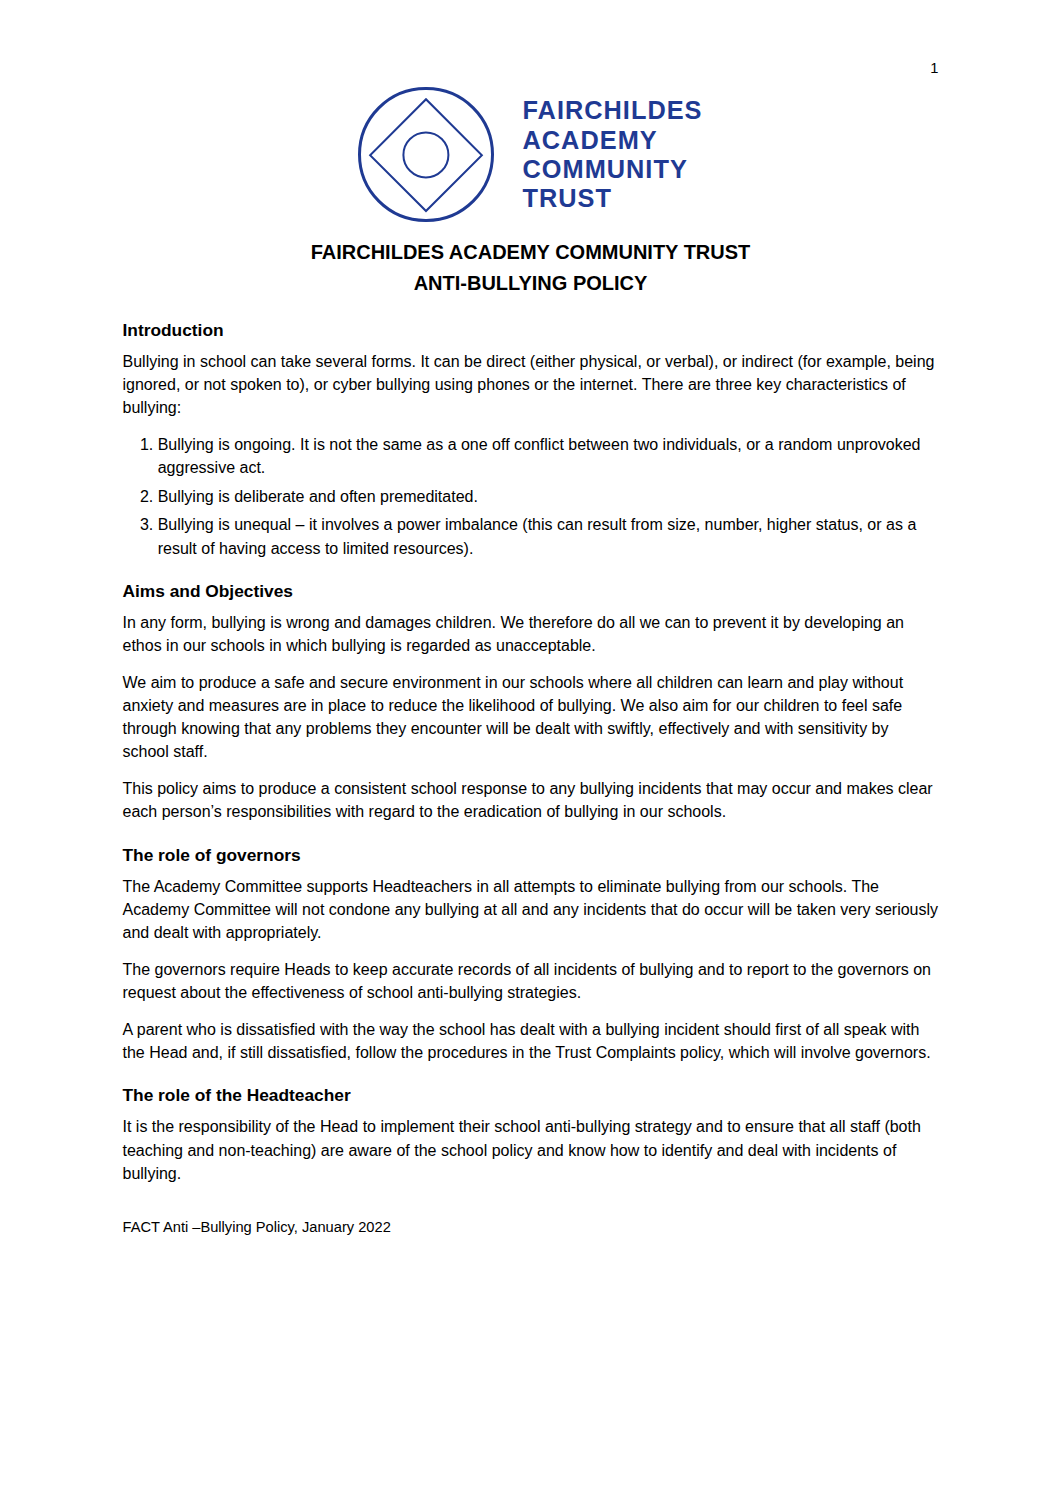1
FAIRCHILDES
ACADEMY
COMMUNITY
TRUST
FAIRCHILDES ACADEMY COMMUNITY TRUST
ANTI-BULLYING POLICY
Introduction
Bullying in school can take several forms. It can be direct (either physical, or verbal), or indirect (for example, being ignored, or not spoken to), or cyber bullying using phones or the internet. There are three key characteristics of bullying:
Bullying is ongoing. It is not the same as a one off conflict between two individuals, or a random unprovoked aggressive act.
Bullying is deliberate and often premeditated.
Bullying is unequal – it involves a power imbalance (this can result from size, number, higher status, or as a result of having access to limited resources).
Aims and Objectives
In any form, bullying is wrong and damages children. We therefore do all we can to prevent it by developing an ethos in our schools in which bullying is regarded as unacceptable.
We aim to produce a safe and secure environment in our schools where all children can learn and play without anxiety and measures are in place to reduce the likelihood of bullying. We also aim for our children to feel safe through knowing that any problems they encounter will be dealt with swiftly, effectively and with sensitivity by school staff.
This policy aims to produce a consistent school response to any bullying incidents that may occur and makes clear each person’s responsibilities with regard to the eradication of bullying in our schools.
The role of governors
The Academy Committee supports Headteachers in all attempts to eliminate bullying from our schools. The Academy Committee will not condone any bullying at all and any incidents that do occur will be taken very seriously and dealt with appropriately.
The governors require Heads to keep accurate records of all incidents of bullying and to report to the governors on request about the effectiveness of school anti-bullying strategies.
A parent who is dissatisfied with the way the school has dealt with a bullying incident should first of all speak with the Head and, if still dissatisfied, follow the procedures in the Trust Complaints policy, which will involve governors.
The role of the Headteacher
It is the responsibility of the Head to implement their school anti-bullying strategy and to ensure that all staff (both teaching and non-teaching) are aware of the school policy and know how to identify and deal with incidents of bullying.
FACT Anti –Bullying Policy, January 2022